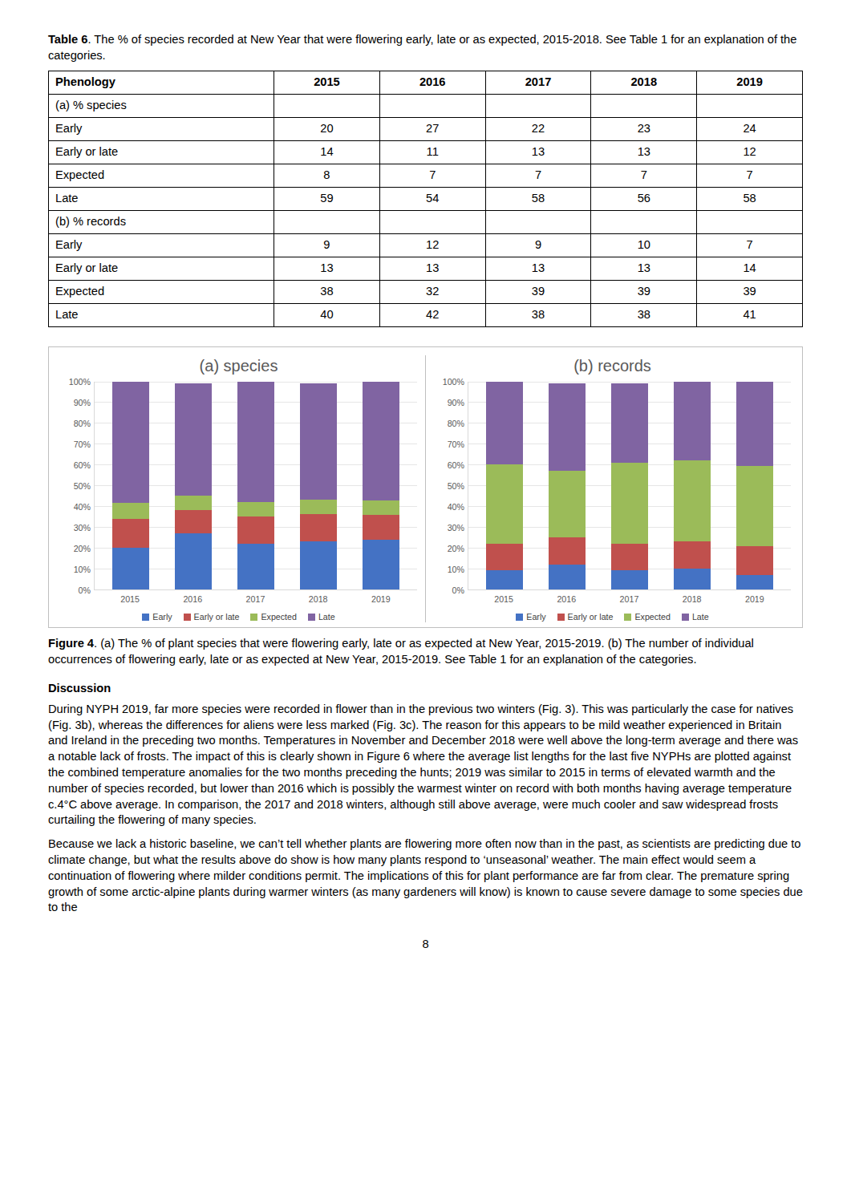Table 6. The % of species recorded at New Year that were flowering early, late or as expected, 2015-2018. See Table 1 for an explanation of the categories.
| Phenology | 2015 | 2016 | 2017 | 2018 | 2019 |
| --- | --- | --- | --- | --- | --- |
| (a) % species | | | | | |
| Early | 20 | 27 | 22 | 23 | 24 |
| Early or late | 14 | 11 | 13 | 13 | 12 |
| Expected | 8 | 7 | 7 | 7 | 7 |
| Late | 59 | 54 | 58 | 56 | 58 |
| (b) % records | | | | | |
| Early | 9 | 12 | 9 | 10 | 7 |
| Early or late | 13 | 13 | 13 | 13 | 14 |
| Expected | 38 | 32 | 39 | 39 | 39 |
| Late | 40 | 42 | 38 | 38 | 41 |
(a) species
100% 90% 80% 70% 60% 50% 40% 30% 20% 10% 0%
20152016201720182019
Early
Early or late
Expected
Late
(b) records
100% 90% 80% 70% 60% 50% 40% 30% 20% 10% 0%
20152016201720182019
Early
Early or late
Expected
Late
Figure 4. (a) The % of plant species that were flowering early, late or as expected at New Year, 2015-2019. (b) The number of individual occurrences of flowering early, late or as expected at New Year, 2015-2019. See Table 1 for an explanation of the categories.
Discussion
During NYPH 2019, far more species were recorded in flower than in the previous two winters (Fig. 3). This was particularly the case for natives (Fig. 3b), whereas the differences for aliens were less marked (Fig. 3c). The reason for this appears to be mild weather experienced in Britain and Ireland in the preceding two months. Temperatures in November and December 2018 were well above the long-term average and there was a notable lack of frosts. The impact of this is clearly shown in Figure 6 where the average list lengths for the last five NYPHs are plotted against the combined temperature anomalies for the two months preceding the hunts; 2019 was similar to 2015 in terms of elevated warmth and the number of species recorded, but lower than 2016 which is possibly the warmest winter on record with both months having average temperature c.4°C above average. In comparison, the 2017 and 2018 winters, although still above average, were much cooler and saw widespread frosts curtailing the flowering of many species.
Because we lack a historic baseline, we can’t tell whether plants are flowering more often now than in the past, as scientists are predicting due to climate change, but what the results above do show is how many plants respond to ‘unseasonal’ weather. The main effect would seem a continuation of flowering where milder conditions permit. The implications of this for plant performance are far from clear. The premature spring growth of some arctic-alpine plants during warmer winters (as many gardeners will know) is known to cause severe damage to some species due to the
8